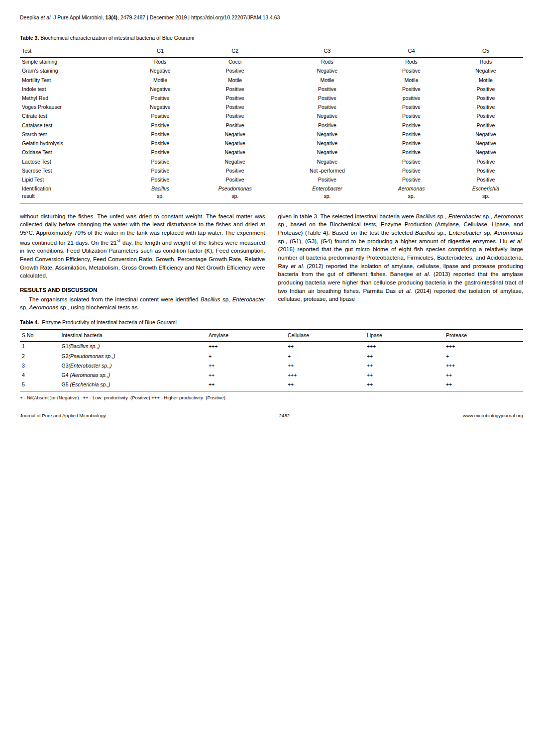Deepika et al. J Pure Appl Microbiol, 13(4), 2479-2487 | December 2019 | https://doi.org/10.22207/JPAM.13.4.63
Table 3. Biochemical characterization of intestinal bacteria of Blue Gourami
| Test | G1 | G2 | G3 | G4 | G5 |
| --- | --- | --- | --- | --- | --- |
| Simple staining | Rods | Cocci | Rods | Rods | Rods |
| Gram's staining | Negative | Positive | Negative | Positive | Negative |
| Mortility Test | Motile | Motile | Motile | Motile | Motile |
| Indole test | Negative | Positive | Positive | Positive | Positive |
| Methyl Red | Positive | Positive | Positive | positive | Positive |
| Voges Prokauser | Negative | Positive | Positive | Positive | Positive |
| Citrate test | Positive | Positive | Negative | Positive | Positive |
| Catalase test | Positive | Positive | Positive | Positive | Positive |
| Starch test | Positive | Negative | Negative | Positive | Negative |
| Gelatin hydrolysis | Positive | Negative | Negative | Positive | Negative |
| Oxidase Test | Positive | Negative | Negative | Positive | Negative |
| Lactose Test | Positive | Negative | Negative | Positive | Positive |
| Sucrose Test | Positive | Positive | Not -performed | Positive | Positive |
| Lipid Test | Positive | Positive | Positive | Positive | Positive |
| Identification result | Bacillus sp. | Pseudomonas sp. | Enterobacter sp. | Aeromonas sp. | Escherichia sp. |
without disturbing the fishes. The unfed was dried to constant weight. The faecal matter was collected daily before changing the water with the least disturbance to the fishes and dried at 95°C. Approximately 70% of the water in the tank was replaced with tap water. The experiment was continued for 21 days. On the 21st day, the length and weight of the fishes were measured in live conditions. Feed Utilization Parameters such as condition factor (K), Feed consumption, Feed Conversion Efficiency, Feed Conversion Ratio, Growth, Percentage Growth Rate, Relative Growth Rate, Assimilation, Metabolism, Gross Growth Efficiency and Net Growth Efficiency were calculated.
Results and Discussion
The organisms isolated from the intestinal content were identified Bacillus sp, Enterobacter sp, Aeromonas sp., using biochemical tests as
given in table 3. The selected intestinal bacteria were Bacillus sp., Enterobacter sp., Aeromonas sp., based on the Biochemical tests, Enzyme Production (Amylase, Cellulase, Lipase, and Protease) (Table 4). Based on the test the selected Bacillus sp., Enterobacter sp, Aeromonas sp., (G1), (G3), (G4) found to be producing a higher amount of digestive enzymes. Liu et al. (2016) reported that the gut micro biome of eight fish species comprising a relatively large number of bacteria predominantly Proteobacteria, Firmicutes, Bacteroidetes, and Acidobacteria. Ray et al. (2012) reported the isolation of amylase, cellulase, lipase and protease producing bacteria from the gut of different fishes. Banerjee et al. (2013) reported that the amylase producing bacteria were higher than cellulose producing bacteria in the gastrointestinal tract of two Indian air breathing fishes. Parmita Das et al. (2014) reported the isolation of amylase, cellulase, protease, and lipase
Table 4. Enzyme Productivity of Intestinal bacteria of Blue Gourami
| S.No | Intestinal bacteria | Amylase | Cellulase | Lipase | Protease |
| --- | --- | --- | --- | --- | --- |
| 1 | G1 (Bacillus sp.,) | +++ | ++ | +++ | +++ |
| 2 | G2 (Pseudomonas sp.,) | + | + | ++ | + |
| 3 | G3 (Enterobacter sp.,) | ++ | ++ | ++ | +++ |
| 4 | G4 (Aeromonas sp.,) | ++ | +++ | ++ | ++ |
| 5 | G5 (Escherichia sp.,) | ++ | ++ | ++ | ++ |
+ - Nil(Absent )or (Negative) ++ - Low productivity (Positive) +++ - Higher productivity (Positive).
Journal of Pure and Applied Microbiology
2482
www.microbiologyjournal.org